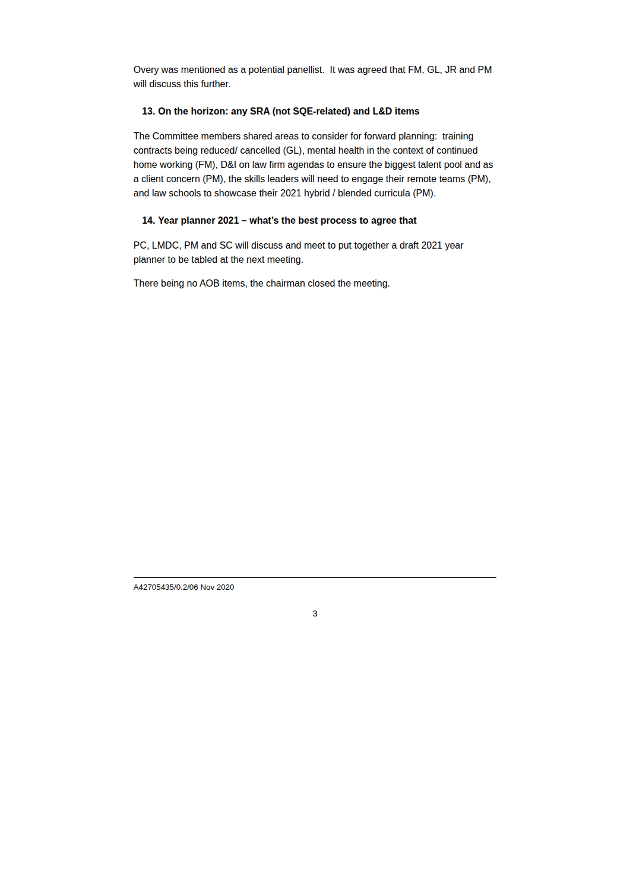Overy was mentioned as a potential panellist. It was agreed that FM, GL, JR and PM will discuss this further.
13. On the horizon: any SRA (not SQE-related) and L&D items
The Committee members shared areas to consider for forward planning: training contracts being reduced/ cancelled (GL), mental health in the context of continued home working (FM), D&I on law firm agendas to ensure the biggest talent pool and as a client concern (PM), the skills leaders will need to engage their remote teams (PM), and law schools to showcase their 2021 hybrid / blended curricula (PM).
14. Year planner 2021 – what’s the best process to agree that
PC, LMDC, PM and SC will discuss and meet to put together a draft 2021 year planner to be tabled at the next meeting.
There being no AOB items, the chairman closed the meeting.
A42705435/0.2/06 Nov 2020
3